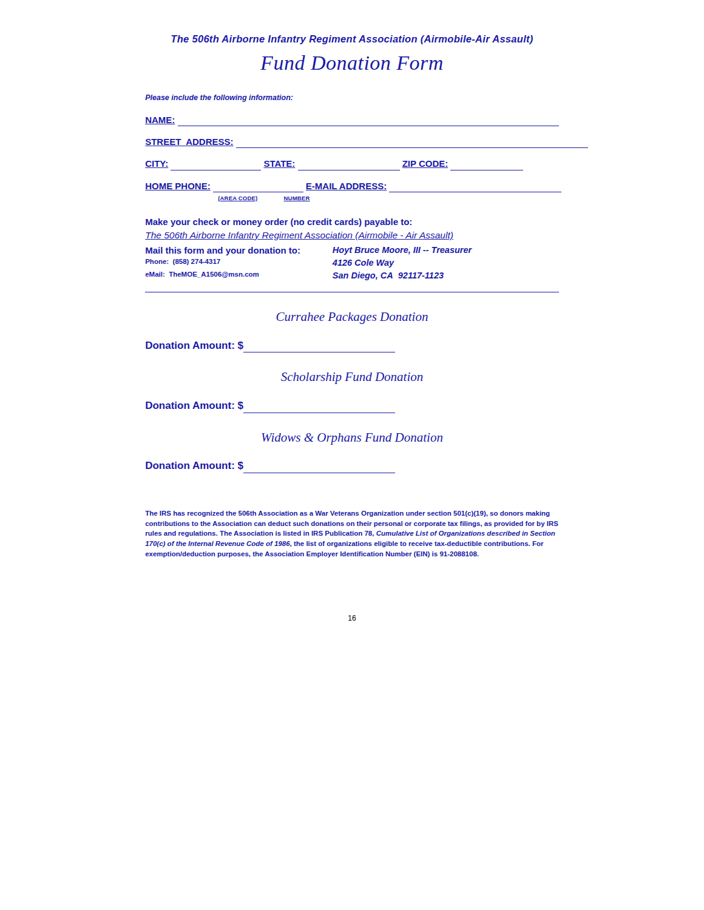The 506th Airborne Infantry Regiment Association (Airmobile-Air Assault)
Fund Donation Form
Please include the following information:
NAME:
STREET ADDRESS:
CITY: STATE: ZIP CODE:
HOME PHONE: E-MAIL ADDRESS:
(AREA CODE) NUMBER
Make your check or money order (no credit cards) payable to:
The 506th Airborne Infantry Regiment Association (Airmobile - Air Assault)
| Mail this form and your donation to: | Hoyt Bruce Moore, III -- Treasurer |
| Phone: (858) 274-4317 | 4126 Cole Way |
| eMail: TheMOE_A1506@msn.com | San Diego, CA 92117-1123 |
Currahee Packages Donation
Donation Amount: $
Scholarship Fund Donation
Donation Amount: $
Widows & Orphans Fund Donation
Donation Amount: $
The IRS has recognized the 506th Association as a War Veterans Organization under section 501(c)(19), so donors making contributions to the Association can deduct such donations on their personal or corporate tax filings, as provided for by IRS rules and regulations. The Association is listed in IRS Publication 78, Cumulative List of Organizations described in Section 170(c) of the Internal Revenue Code of 1986, the list of organizations eligible to receive tax-deductible contributions. For exemption/deduction purposes, the Association Employer Identification Number (EIN) is 91-2088108.
16